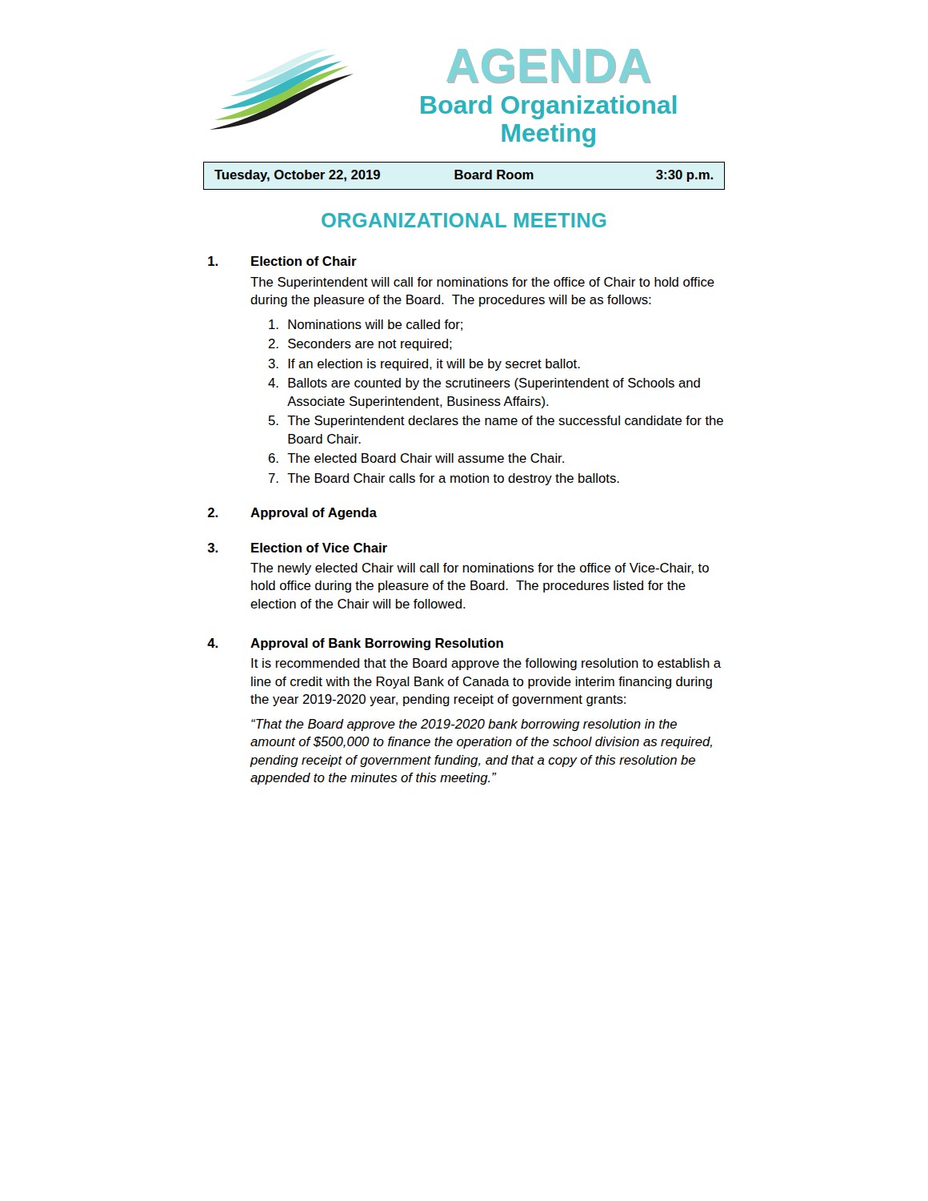AGENDA
Board Organizational Meeting
Tuesday, October 22, 2019
Board Room
3:30 p.m.
ORGANIZATIONAL MEETING
1.
Election of Chair
The Superintendent will call for nominations for the office of Chair to hold office during the pleasure of the Board. The procedures will be as follows:
Nominations will be called for;
Seconders are not required;
If an election is required, it will be by secret ballot.
Ballots are counted by the scrutineers (Superintendent of Schools and Associate Superintendent, Business Affairs).
The Superintendent declares the name of the successful candidate for the Board Chair.
The elected Board Chair will assume the Chair.
The Board Chair calls for a motion to destroy the ballots.
2.
Approval of Agenda
3.
Election of Vice Chair
The newly elected Chair will call for nominations for the office of Vice-Chair, to hold office during the pleasure of the Board. The procedures listed for the election of the Chair will be followed.
4.
Approval of Bank Borrowing Resolution
It is recommended that the Board approve the following resolution to establish a line of credit with the Royal Bank of Canada to provide interim financing during the year 2019-2020 year, pending receipt of government grants:
“That the Board approve the 2019-2020 bank borrowing resolution in the amount of $500,000 to finance the operation of the school division as required, pending receipt of government funding, and that a copy of this resolution be appended to the minutes of this meeting.”